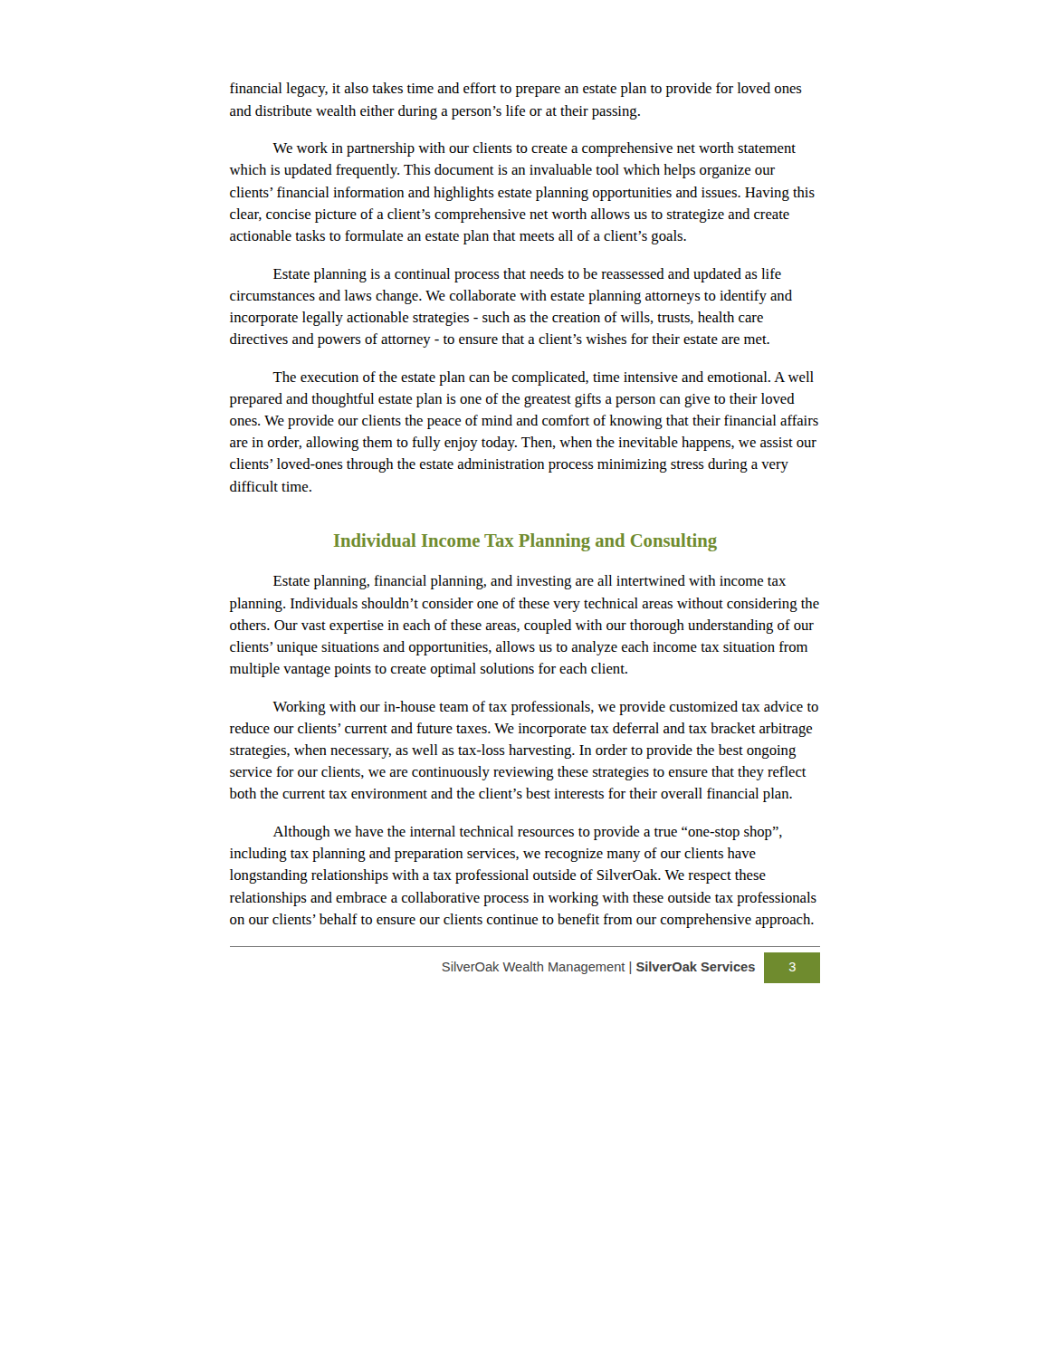financial legacy, it also takes time and effort to prepare an estate plan to provide for loved ones and distribute wealth either during a person’s life or at their passing.
We work in partnership with our clients to create a comprehensive net worth statement which is updated frequently. This document is an invaluable tool which helps organize our clients’ financial information and highlights estate planning opportunities and issues. Having this clear, concise picture of a client’s comprehensive net worth allows us to strategize and create actionable tasks to formulate an estate plan that meets all of a client’s goals.
Estate planning is a continual process that needs to be reassessed and updated as life circumstances and laws change. We collaborate with estate planning attorneys to identify and incorporate legally actionable strategies - such as the creation of wills, trusts, health care directives and powers of attorney - to ensure that a client’s wishes for their estate are met.
The execution of the estate plan can be complicated, time intensive and emotional. A well prepared and thoughtful estate plan is one of the greatest gifts a person can give to their loved ones. We provide our clients the peace of mind and comfort of knowing that their financial affairs are in order, allowing them to fully enjoy today. Then, when the inevitable happens, we assist our clients’ loved-ones through the estate administration process minimizing stress during a very difficult time.
Individual Income Tax Planning and Consulting
Estate planning, financial planning, and investing are all intertwined with income tax planning. Individuals shouldn’t consider one of these very technical areas without considering the others. Our vast expertise in each of these areas, coupled with our thorough understanding of our clients’ unique situations and opportunities, allows us to analyze each income tax situation from multiple vantage points to create optimal solutions for each client.
Working with our in-house team of tax professionals, we provide customized tax advice to reduce our clients’ current and future taxes. We incorporate tax deferral and tax bracket arbitrage strategies, when necessary, as well as tax-loss harvesting. In order to provide the best ongoing service for our clients, we are continuously reviewing these strategies to ensure that they reflect both the current tax environment and the client’s best interests for their overall financial plan.
Although we have the internal technical resources to provide a true “one-stop shop”, including tax planning and preparation services, we recognize many of our clients have longstanding relationships with a tax professional outside of SilverOak. We respect these relationships and embrace a collaborative process in working with these outside tax professionals on our clients’ behalf to ensure our clients continue to benefit from our comprehensive approach.
SilverOak Wealth Management | SilverOak Services
3